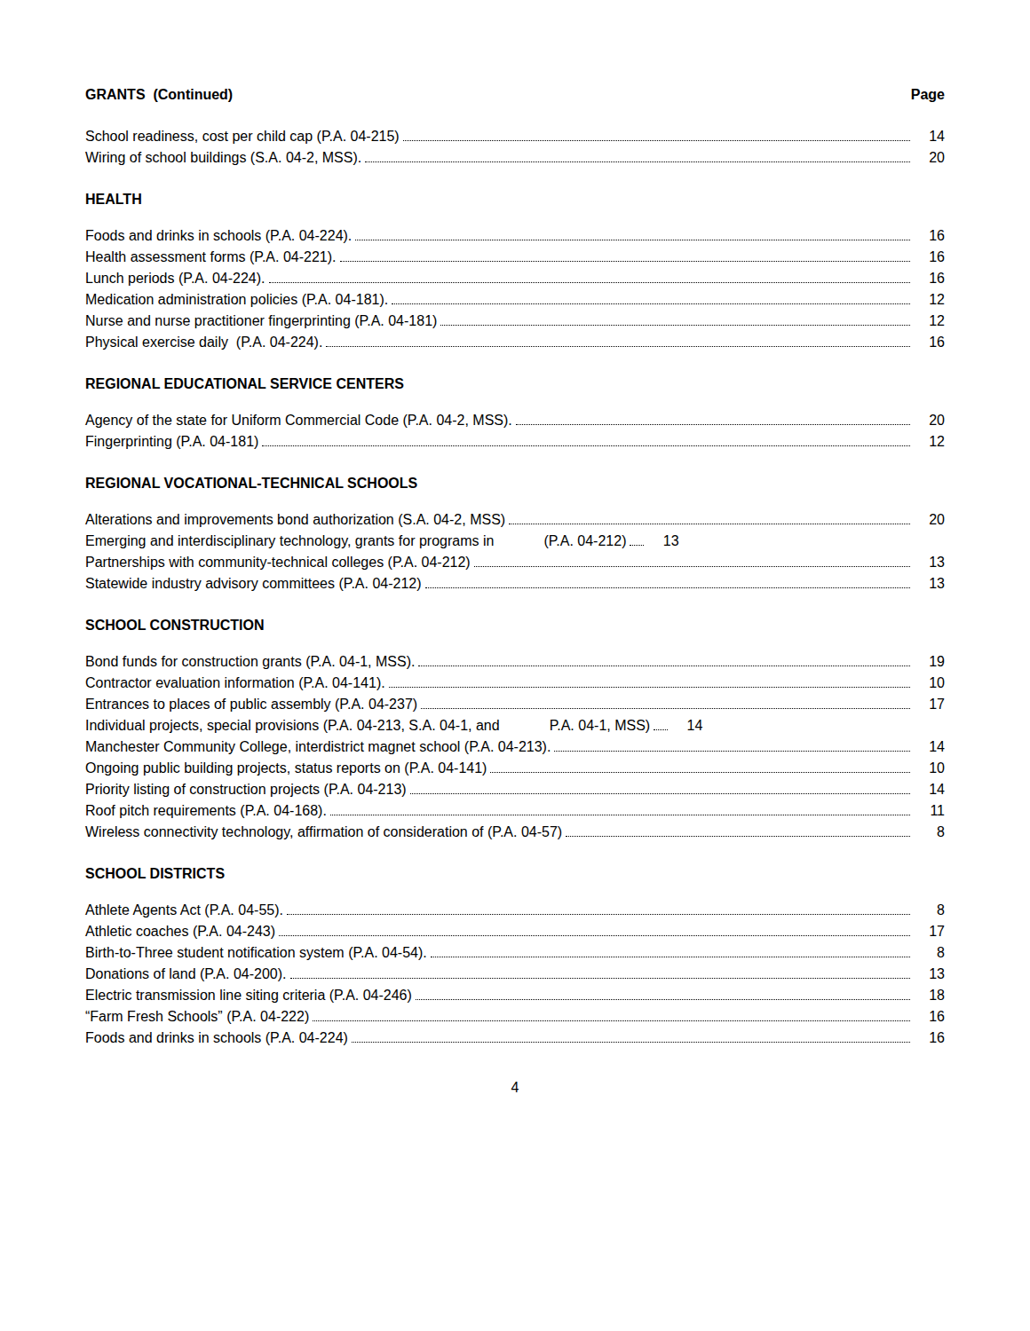GRANTS (Continued) Page
School readiness, cost per child cap (P.A. 04-215) 14
Wiring of school buildings (S.A. 04-2, MSS). 20
HEALTH
Foods and drinks in schools (P.A. 04-224). 16
Health assessment forms (P.A. 04-221). 16
Lunch periods (P.A. 04-224). 16
Medication administration policies (P.A. 04-181). 12
Nurse and nurse practitioner fingerprinting (P.A. 04-181) 12
Physical exercise daily (P.A. 04-224). 16
REGIONAL EDUCATIONAL SERVICE CENTERS
Agency of the state for Uniform Commercial Code (P.A. 04-2, MSS). 20
Fingerprinting (P.A. 04-181) 12
REGIONAL VOCATIONAL-TECHNICAL SCHOOLS
Alterations and improvements bond authorization (S.A. 04-2, MSS) 20
Emerging and interdisciplinary technology, grants for programs in (P.A. 04-212) 13
Partnerships with community-technical colleges (P.A. 04-212) 13
Statewide industry advisory committees (P.A. 04-212) 13
SCHOOL CONSTRUCTION
Bond funds for construction grants (P.A. 04-1, MSS). 19
Contractor evaluation information (P.A. 04-141). 10
Entrances to places of public assembly (P.A. 04-237) 17
Individual projects, special provisions (P.A. 04-213, S.A. 04-1, and P.A. 04-1, MSS) 14
Manchester Community College, interdistrict magnet school (P.A. 04-213). 14
Ongoing public building projects, status reports on (P.A. 04-141) 10
Priority listing of construction projects (P.A. 04-213) 14
Roof pitch requirements (P.A. 04-168). 11
Wireless connectivity technology, affirmation of consideration of (P.A. 04-57) 8
SCHOOL DISTRICTS
Athlete Agents Act (P.A. 04-55). 8
Athletic coaches (P.A. 04-243) 17
Birth-to-Three student notification system (P.A. 04-54). 8
Donations of land (P.A. 04-200). 13
Electric transmission line siting criteria (P.A. 04-246) 18
“Farm Fresh Schools” (P.A. 04-222) 16
Foods and drinks in schools (P.A. 04-224) 16
4